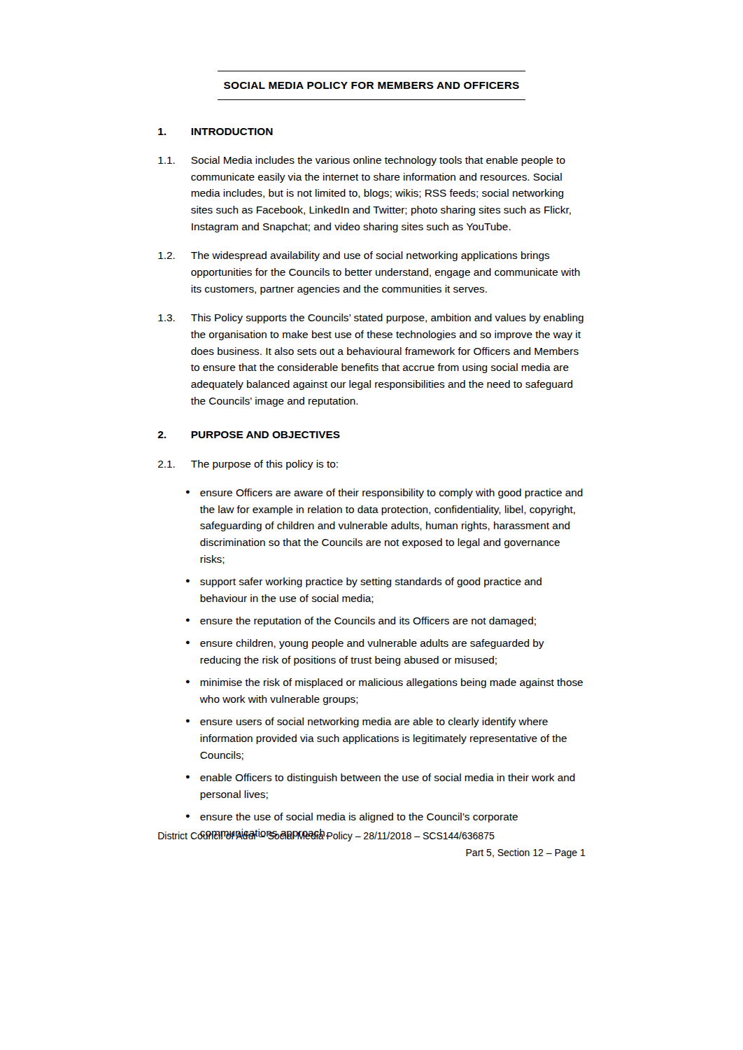Social Media Policy for Members and Officers
1.
Introduction
1.1.
Social Media includes the various online technology tools that enable people to communicate easily via the internet to share information and resources. Social media includes, but is not limited to, blogs; wikis; RSS feeds; social networking sites such as Facebook, LinkedIn and Twitter; photo sharing sites such as Flickr, Instagram and Snapchat; and video sharing sites such as YouTube.
1.2.
The widespread availability and use of social networking applications brings opportunities for the Councils to better understand, engage and communicate with its customers, partner agencies and the communities it serves.
1.3.
This Policy supports the Councils’ stated purpose, ambition and values by enabling the organisation to make best use of these technologies and so improve the way it does business. It also sets out a behavioural framework for Officers and Members to ensure that the considerable benefits that accrue from using social media are adequately balanced against our legal responsibilities and the need to safeguard the Councils’ image and reputation.
2.
Purpose and Objectives
2.1.
The purpose of this policy is to:
ensure Officers are aware of their responsibility to comply with good practice and the law for example in relation to data protection, confidentiality, libel, copyright, safeguarding of children and vulnerable adults, human rights, harassment and discrimination so that the Councils are not exposed to legal and governance risks;
support safer working practice by setting standards of good practice and behaviour in the use of social media;
ensure the reputation of the Councils and its Officers are not damaged;
ensure children, young people and vulnerable adults are safeguarded by reducing the risk of positions of trust being abused or misused;
minimise the risk of misplaced or malicious allegations being made against those who work with vulnerable groups;
ensure users of social networking media are able to clearly identify where information provided via such applications is legitimately representative of the Councils;
enable Officers to distinguish between the use of social media in their work and personal lives;
ensure the use of social media is aligned to the Council’s corporate communications approach.
District Council of Adur – Social Media Policy – 28/11/2018 – SCS144/636875
Part 5, Section 12 – Page 1